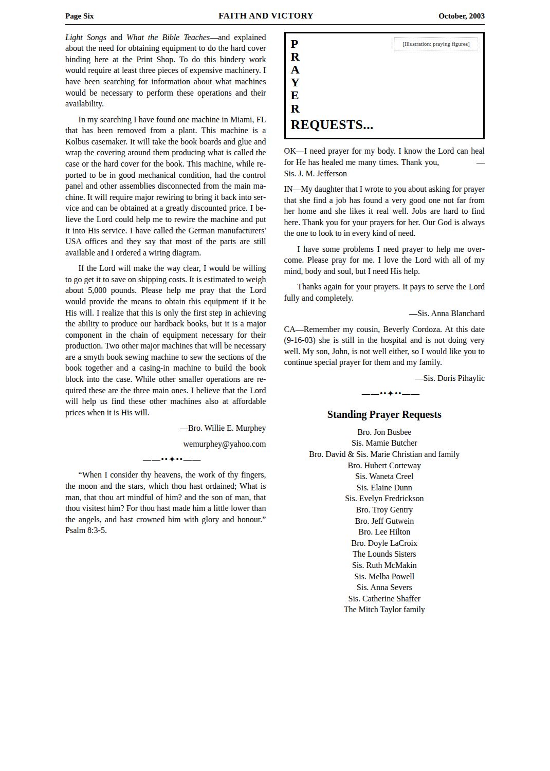Page Six FAITH AND VICTORY October, 2003
Light Songs and What the Bible Teaches—and explained about the need for obtaining equipment to do the hard cover binding here at the Print Shop. To do this bindery work would require at least three pieces of expensive machinery. I have been searching for information about what machines would be necessary to perform these operations and their availability.
In my searching I have found one machine in Miami, FL that has been removed from a plant. This machine is a Kolbus casemaker. It will take the book boards and glue and wrap the covering around them producing what is called the case or the hard cover for the book. This machine, while reported to be in good mechanical condition, had the control panel and other assemblies disconnected from the main machine. It will require major rewiring to bring it back into service and can be obtained at a greatly discounted price. I believe the Lord could help me to rewire the machine and put it into His service. I have called the German manufacturers' USA offices and they say that most of the parts are still available and I ordered a wiring diagram.
If the Lord will make the way clear, I would be willing to go get it to save on shipping costs. It is estimated to weigh about 5,000 pounds. Please help me pray that the Lord would provide the means to obtain this equipment if it be His will. I realize that this is only the first step in achieving the ability to produce our hardback books, but it is a major component in the chain of equipment necessary for their production. Two other major machines that will be necessary are a smyth book sewing machine to sew the sections of the book together and a casing-in machine to build the book block into the case. While other smaller operations are required these are the three main ones. I believe that the Lord will help us find these other machines also at affordable prices when it is His will.
—Bro. Willie E. Murphey
wemurphey@yahoo.com
——••✦••——
“When I consider thy heavens, the work of thy fingers, the moon and the stars, which thou hast ordained; What is man, that thou art mindful of him? and the son of man, that thou visitest him? For thou hast made him a little lower than the angels, and hast crowned him with glory and honour.” Psalm 8:3-5.
[Illustration: praying figures]
P R A Y E R
REQUESTS...
OK—I need prayer for my body. I know the Lord can heal for He has healed me many times. Thank you, —Sis. J. M. Jefferson
IN—My daughter that I wrote to you about asking for prayer that she find a job has found a very good one not far from her home and she likes it real well. Jobs are hard to find here. Thank you for your prayers for her. Our God is always the one to look to in every kind of need.
I have some problems I need prayer to help me overcome. Please pray for me. I love the Lord with all of my mind, body and soul, but I need His help.
Thanks again for your prayers. It pays to serve the Lord fully and completely.
—Sis. Anna Blanchard
CA—Remember my cousin, Beverly Cordoza. At this date (9-16-03) she is still in the hospital and is not doing very well. My son, John, is not well either, so I would like you to continue special prayer for them and my family.
—Sis. Doris Pihaylic
——••✦••——
Standing Prayer Requests
Bro. Jon Busbee
Sis. Mamie Butcher
Bro. David & Sis. Marie Christian and family
Bro. Hubert Corteway
Sis. Waneta Creel
Sis. Elaine Dunn
Sis. Evelyn Fredrickson
Bro. Troy Gentry
Bro. Jeff Gutwein
Bro. Lee Hilton
Bro. Doyle LaCroix
The Lounds Sisters
Sis. Ruth McMakin
Sis. Melba Powell
Sis. Anna Severs
Sis. Catherine Shaffer
The Mitch Taylor family